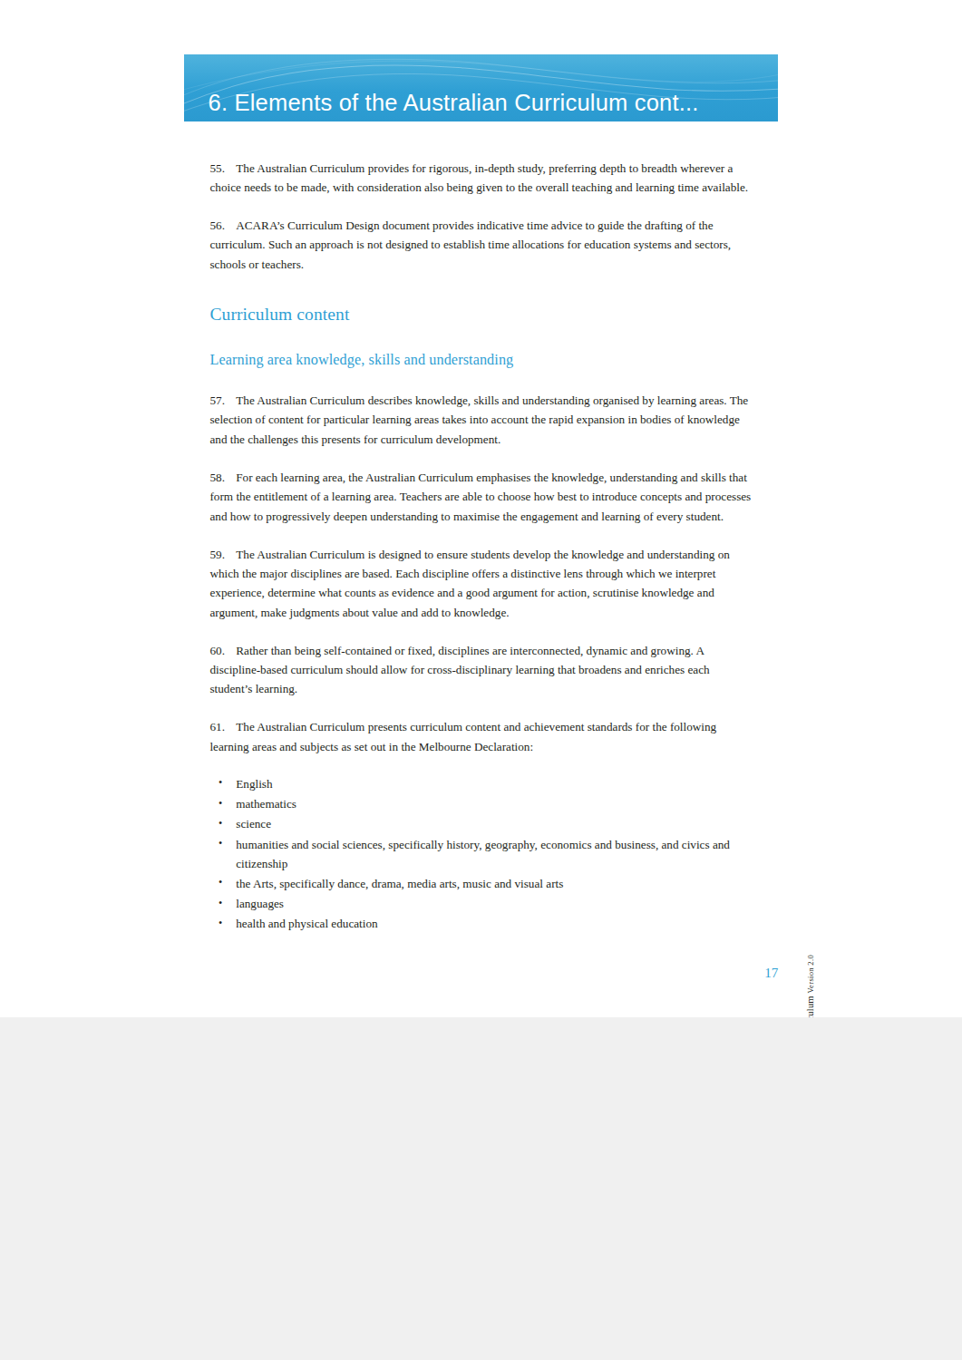6. Elements of the Australian Curriculum cont...
55. The Australian Curriculum provides for rigorous, in-depth study, preferring depth to breadth wherever a choice needs to be made, with consideration also being given to the overall teaching and learning time available.
56. ACARA’s Curriculum Design document provides indicative time advice to guide the drafting of the curriculum. Such an approach is not designed to establish time allocations for education systems and sectors, schools or teachers.
Curriculum content
Learning area knowledge, skills and understanding
57. The Australian Curriculum describes knowledge, skills and understanding organised by learning areas. The selection of content for particular learning areas takes into account the rapid expansion in bodies of knowledge and the challenges this presents for curriculum development.
58. For each learning area, the Australian Curriculum emphasises the knowledge, understanding and skills that form the entitlement of a learning area. Teachers are able to choose how best to introduce concepts and processes and how to progressively deepen understanding to maximise the engagement and learning of every student.
59. The Australian Curriculum is designed to ensure students develop the knowledge and understanding on which the major disciplines are based. Each discipline offers a distinctive lens through which we interpret experience, determine what counts as evidence and a good argument for action, scrutinise knowledge and argument, make judgments about value and add to knowledge.
60. Rather than being self-contained or fixed, disciplines are interconnected, dynamic and growing. A discipline-based curriculum should allow for cross-disciplinary learning that broadens and enriches each student’s learning.
61. The Australian Curriculum presents curriculum content and achievement standards for the following learning areas and subjects as set out in the Melbourne Declaration:
English
mathematics
science
humanities and social sciences, specifically history, geography, economics and business, and civics and citizenship
the Arts, specifically dance, drama, media arts, music and visual arts
languages
health and physical education
The Shape of the Australian Curriculum Version 2.0
17